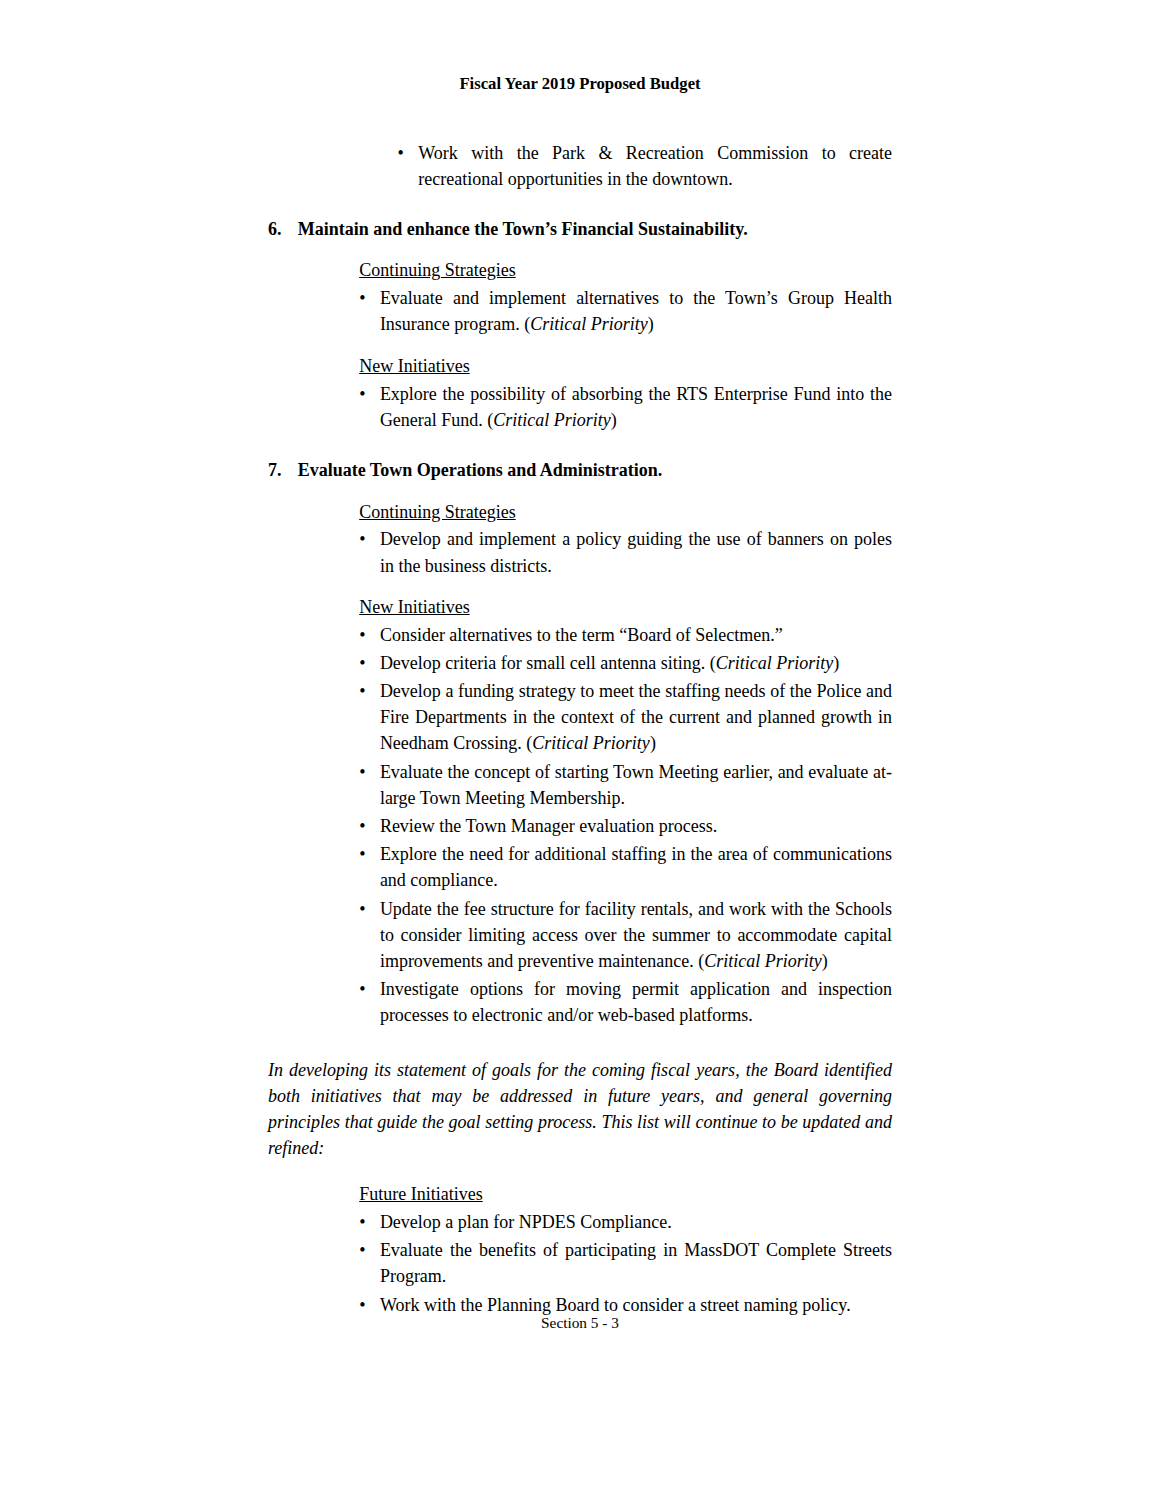Fiscal Year 2019 Proposed Budget
Work with the Park & Recreation Commission to create recreational opportunities in the downtown.
6. Maintain and enhance the Town’s Financial Sustainability.
Continuing Strategies
Evaluate and implement alternatives to the Town’s Group Health Insurance program. (Critical Priority)
New Initiatives
Explore the possibility of absorbing the RTS Enterprise Fund into the General Fund. (Critical Priority)
7. Evaluate Town Operations and Administration.
Continuing Strategies
Develop and implement a policy guiding the use of banners on poles in the business districts.
New Initiatives
Consider alternatives to the term “Board of Selectmen.”
Develop criteria for small cell antenna siting. (Critical Priority)
Develop a funding strategy to meet the staffing needs of the Police and Fire Departments in the context of the current and planned growth in Needham Crossing. (Critical Priority)
Evaluate the concept of starting Town Meeting earlier, and evaluate at-large Town Meeting Membership.
Review the Town Manager evaluation process.
Explore the need for additional staffing in the area of communications and compliance.
Update the fee structure for facility rentals, and work with the Schools to consider limiting access over the summer to accommodate capital improvements and preventive maintenance. (Critical Priority)
Investigate options for moving permit application and inspection processes to electronic and/or web-based platforms.
In developing its statement of goals for the coming fiscal years, the Board identified both initiatives that may be addressed in future years, and general governing principles that guide the goal setting process. This list will continue to be updated and refined:
Future Initiatives
Develop a plan for NPDES Compliance.
Evaluate the benefits of participating in MassDOT Complete Streets Program.
Work with the Planning Board to consider a street naming policy.
Section 5 - 3